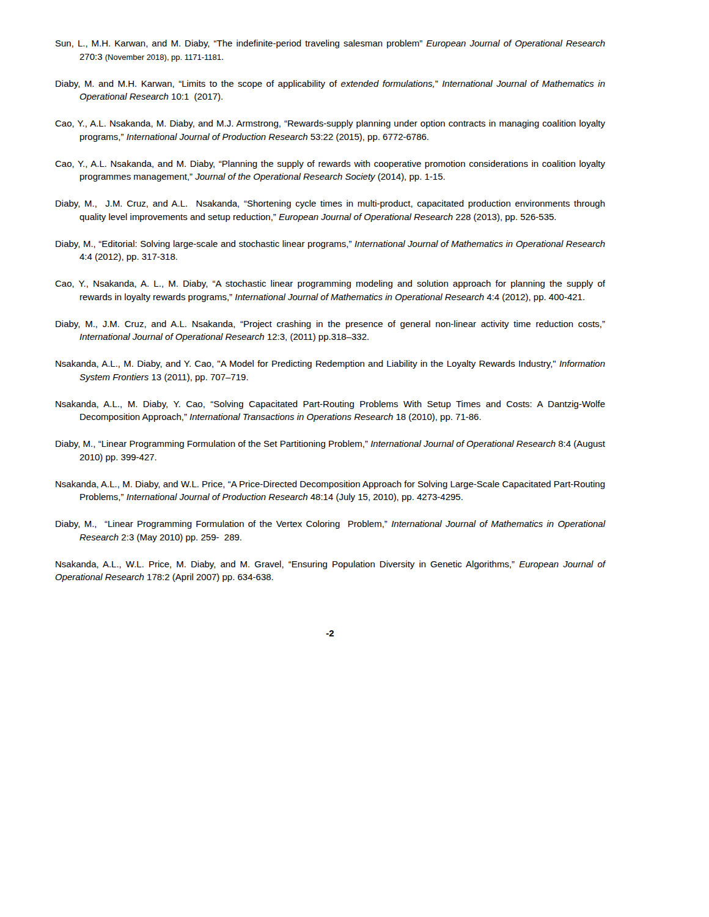Sun, L., M.H. Karwan, and M. Diaby, “The indefinite-period traveling salesman problem” European Journal of Operational Research 270:3 (November 2018), pp. 1171-1181.
Diaby, M. and M.H. Karwan, “Limits to the scope of applicability of extended formulations,” International Journal of Mathematics in Operational Research 10:1 (2017).
Cao, Y., A.L. Nsakanda, M. Diaby, and M.J. Armstrong, “Rewards-supply planning under option contracts in managing coalition loyalty programs,” International Journal of Production Research 53:22 (2015), pp. 6772-6786.
Cao, Y., A.L. Nsakanda, and M. Diaby, “Planning the supply of rewards with cooperative promotion considerations in coalition loyalty programmes management,” Journal of the Operational Research Society (2014), pp. 1-15.
Diaby, M., J.M. Cruz, and A.L. Nsakanda, “Shortening cycle times in multi-product, capacitated production environments through quality level improvements and setup reduction,” European Journal of Operational Research 228 (2013), pp. 526-535.
Diaby, M., “Editorial: Solving large-scale and stochastic linear programs,” International Journal of Mathematics in Operational Research 4:4 (2012), pp. 317-318.
Cao, Y., Nsakanda, A. L., M. Diaby, “A stochastic linear programming modeling and solution approach for planning the supply of rewards in loyalty rewards programs,” International Journal of Mathematics in Operational Research 4:4 (2012), pp. 400-421.
Diaby, M., J.M. Cruz, and A.L. Nsakanda, “Project crashing in the presence of general non-linear activity time reduction costs,” International Journal of Operational Research 12:3, (2011) pp.318–332.
Nsakanda, A.L., M. Diaby, and Y. Cao, "A Model for Predicting Redemption and Liability in the Loyalty Rewards Industry," Information System Frontiers 13 (2011), pp. 707–719.
Nsakanda, A.L., M. Diaby, Y. Cao, “Solving Capacitated Part-Routing Problems With Setup Times and Costs: A Dantzig-Wolfe Decomposition Approach,” International Transactions in Operations Research 18 (2010), pp. 71-86.
Diaby, M., “Linear Programming Formulation of the Set Partitioning Problem,” International Journal of Operational Research 8:4 (August 2010) pp. 399-427.
Nsakanda, A.L., M. Diaby, and W.L. Price, “A Price-Directed Decomposition Approach for Solving Large-Scale Capacitated Part-Routing Problems,” International Journal of Production Research 48:14 (July 15, 2010), pp. 4273-4295.
Diaby, M., “Linear Programming Formulation of the Vertex Coloring Problem,” International Journal of Mathematics in Operational Research 2:3 (May 2010) pp. 259- 289.
Nsakanda, A.L., W.L. Price, M. Diaby, and M. Gravel, “Ensuring Population Diversity in Genetic Algorithms,” European Journal of Operational Research 178:2 (April 2007) pp. 634-638.
-2